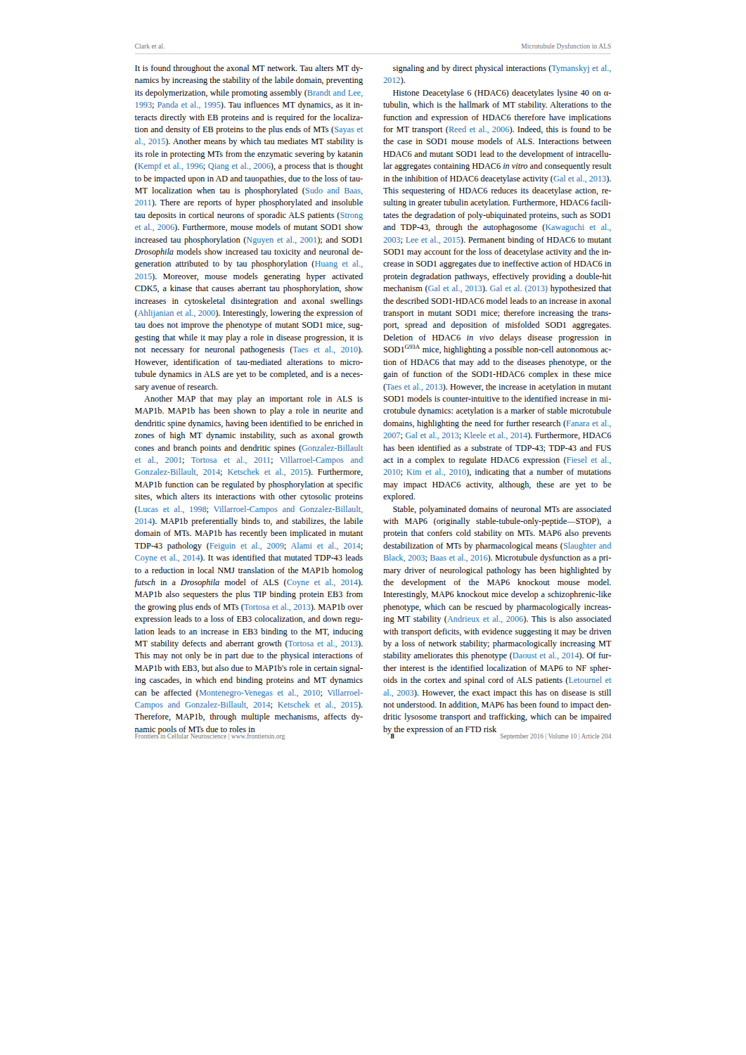Clark et al.
Microtubule Dysfunction in ALS
It is found throughout the axonal MT network. Tau alters MT dynamics by increasing the stability of the labile domain, preventing its depolymerization, while promoting assembly (Brandt and Lee, 1993; Panda et al., 1995). Tau influences MT dynamics, as it interacts directly with EB proteins and is required for the localization and density of EB proteins to the plus ends of MTs (Sayas et al., 2015). Another means by which tau mediates MT stability is its role in protecting MTs from the enzymatic severing by katanin (Kempf et al., 1996; Qiang et al., 2006), a process that is thought to be impacted upon in AD and tauopathies, due to the loss of tau-MT localization when tau is phosphorylated (Sudo and Baas, 2011). There are reports of hyper phosphorylated and insoluble tau deposits in cortical neurons of sporadic ALS patients (Strong et al., 2006). Furthermore, mouse models of mutant SOD1 show increased tau phosphorylation (Nguyen et al., 2001); and SOD1 Drosophila models show increased tau toxicity and neuronal degeneration attributed to by tau phosphorylation (Huang et al., 2015). Moreover, mouse models generating hyper activated CDK5, a kinase that causes aberrant tau phosphorylation, show increases in cytoskeletal disintegration and axonal swellings (Ahlijanian et al., 2000). Interestingly, lowering the expression of tau does not improve the phenotype of mutant SOD1 mice, suggesting that while it may play a role in disease progression, it is not necessary for neuronal pathogenesis (Taes et al., 2010). However, identification of tau-mediated alterations to microtubule dynamics in ALS are yet to be completed, and is a necessary avenue of research.
Another MAP that may play an important role in ALS is MAP1b. MAP1b has been shown to play a role in neurite and dendritic spine dynamics, having been identified to be enriched in zones of high MT dynamic instability, such as axonal growth cones and branch points and dendritic spines (Gonzalez-Billault et al., 2001; Tortosa et al., 2011; Villarroel-Campos and Gonzalez-Billault, 2014; Ketschek et al., 2015). Furthermore, MAP1b function can be regulated by phosphorylation at specific sites, which alters its interactions with other cytosolic proteins (Lucas et al., 1998; Villarroel-Campos and Gonzalez-Billault, 2014). MAP1b preferentially binds to, and stabilizes, the labile domain of MTs. MAP1b has recently been implicated in mutant TDP-43 pathology (Feiguin et al., 2009; Alami et al., 2014; Coyne et al., 2014). It was identified that mutated TDP-43 leads to a reduction in local NMJ translation of the MAP1b homolog futsch in a Drosophila model of ALS (Coyne et al., 2014). MAP1b also sequesters the plus TIP binding protein EB3 from the growing plus ends of MTs (Tortosa et al., 2013). MAP1b over expression leads to a loss of EB3 colocalization, and down regulation leads to an increase in EB3 binding to the MT, inducing MT stability defects and aberrant growth (Tortosa et al., 2013). This may not only be in part due to the physical interactions of MAP1b with EB3, but also due to MAP1b's role in certain signaling cascades, in which end binding proteins and MT dynamics can be affected (Montenegro-Venegas et al., 2010; Villarroel-Campos and Gonzalez-Billault, 2014; Ketschek et al., 2015). Therefore, MAP1b, through multiple mechanisms, affects dynamic pools of MTs due to roles in
signaling and by direct physical interactions (Tymanskyj et al., 2012).
Histone Deacetylase 6 (HDAC6) deacetylates lysine 40 on α-tubulin, which is the hallmark of MT stability. Alterations to the function and expression of HDAC6 therefore have implications for MT transport (Reed et al., 2006). Indeed, this is found to be the case in SOD1 mouse models of ALS. Interactions between HDAC6 and mutant SOD1 lead to the development of intracellular aggregates containing HDAC6 in vitro and consequently result in the inhibition of HDAC6 deacetylase activity (Gal et al., 2013). This sequestering of HDAC6 reduces its deacetylase action, resulting in greater tubulin acetylation. Furthermore, HDAC6 facilitates the degradation of poly-ubiquinated proteins, such as SOD1 and TDP-43, through the autophagosome (Kawaguchi et al., 2003; Lee et al., 2015). Permanent binding of HDAC6 to mutant SOD1 may account for the loss of deacetylase activity and the increase in SOD1 aggregates due to ineffective action of HDAC6 in protein degradation pathways, effectively providing a double-hit mechanism (Gal et al., 2013). Gal et al. (2013) hypothesized that the described SOD1-HDAC6 model leads to an increase in axonal transport in mutant SOD1 mice; therefore increasing the transport, spread and deposition of misfolded SOD1 aggregates. Deletion of HDAC6 in vivo delays disease progression in SOD1G93A mice, highlighting a possible non-cell autonomous action of HDAC6 that may add to the diseases phenotype, or the gain of function of the SOD1-HDAC6 complex in these mice (Taes et al., 2013). However, the increase in acetylation in mutant SOD1 models is counter-intuitive to the identified increase in microtubule dynamics: acetylation is a marker of stable microtubule domains, highlighting the need for further research (Fanara et al., 2007; Gal et al., 2013; Kleele et al., 2014). Furthermore, HDAC6 has been identified as a substrate of TDP-43; TDP-43 and FUS act in a complex to regulate HDAC6 expression (Fiesel et al., 2010; Kim et al., 2010), indicating that a number of mutations may impact HDAC6 activity, although, these are yet to be explored.
Stable, polyaminated domains of neuronal MTs are associated with MAP6 (originally stable-tubule-only-peptide—STOP), a protein that confers cold stability on MTs. MAP6 also prevents destabilization of MTs by pharmacological means (Slaughter and Black, 2003; Baas et al., 2016). Microtubule dysfunction as a primary driver of neurological pathology has been highlighted by the development of the MAP6 knockout mouse model. Interestingly, MAP6 knockout mice develop a schizophrenic-like phenotype, which can be rescued by pharmacologically increasing MT stability (Andrieux et al., 2006). This is also associated with transport deficits, with evidence suggesting it may be driven by a loss of network stability; pharmacologically increasing MT stability ameliorates this phenotype (Daoust et al., 2014). Of further interest is the identified localization of MAP6 to NF spheroids in the cortex and spinal cord of ALS patients (Letournel et al., 2003). However, the exact impact this has on disease is still not understood. In addition, MAP6 has been found to impact dendritic lysosome transport and trafficking, which can be impaired by the expression of an FTD risk
Frontiers in Cellular Neuroscience | www.frontiersin.org
8
September 2016 | Volume 10 | Article 204